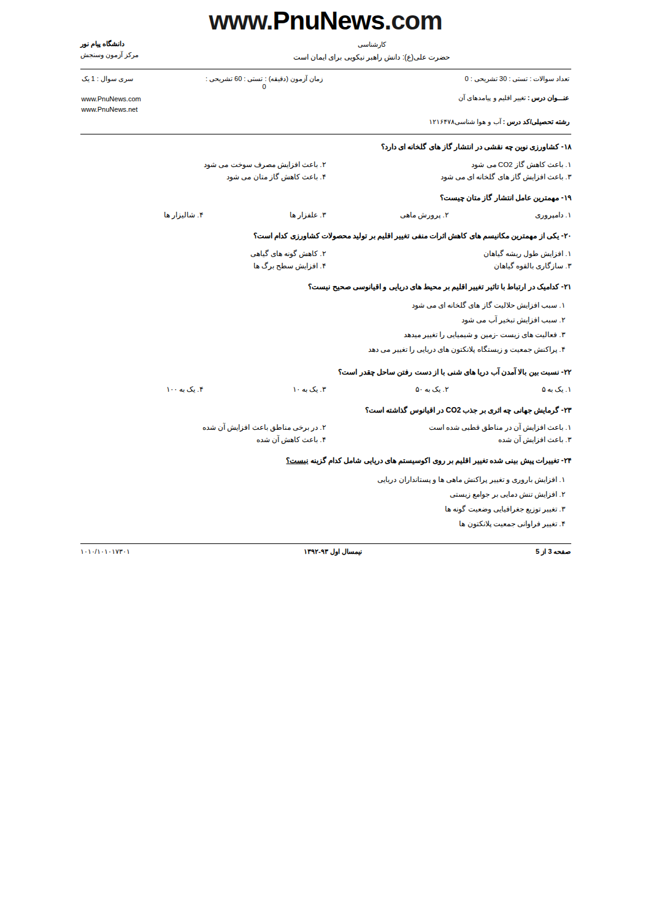www.PnuNews.com
دانشگاه پیام نور
مرکز آزمون وسنجش
کارشناسی
حضرت علی(ع): دانش راهبر نیکویی برای ایمان است
| تعداد سوالات : تستی : 30 تشریحی : 0 | | زمان آزمون (دقیقه) : تستی : 60 تشریحی : 0 | سری سوال : 1 یک |
| عنـــوان درس : تغییر اقلیم و پیامدهای آن | www.PnuNews.com www.PnuNews.net |
| رشته تحصیلی/کد درس : آب و هوا شناسی۱۲۱۶۴۷۸ |
۱۸- کشاورزی نوین چه نقشی در انتشار گاز های گلخانه ای دارد؟
| ۱. باعث کاهش گاز CO2 می شود | ۲. باعث افزایش مصرف سوخت می شود |
| ۳. باعث افزایش گاز های گلخانه ای می شود | ۴. باعث کاهش گاز متان می شود |
۱۹- مهمترین عامل انتشار گاز متان چیست؟
| ۱. دامپروری | ۲. پرورش ماهی | ۳. علفزار ها | ۴. شالیزار ها |
۲۰- یکی از مهمترین مکانیسم های کاهش اثرات منفی تغییر اقلیم بر تولید محصولات کشاورزی کدام است؟
| ۱. افزایش طول ریشه گیاهان | ۲. کاهش گونه های گیاهی |
| ۳. سازگاری بالقوه گیاهان | ۴. افزایش سطح برگ ها |
۲۱- کدامیک در ارتباط با تاثیر تغییر اقلیم بر محیط های دریایی و اقیانوسی صحیح نیست؟
۱. سبب افزایش حلالیت گاز های گلخانه ای می شود
۲. سبب افزایش تبخیر آب می شود
۳. فعالیت های زیست -زمین و شیمیایی را تغییر میدهد
۴. پراکنش جمعیت و زیستگاه پلانکتون های دریایی را تغییر می دهد
۲۲- نسبت بین بالا آمدن آب دریا های شنی با از دست رفتن ساحل چقدر است؟
| ۱. یک به ۵ | ۲. یک به ۵۰ | ۳. یک به ۱۰ | ۴. یک به ۱۰۰ |
۲۳- گرمایش جهانی چه اثری بر جذب CO2 در اقیانوس گذاشته است؟
| ۱. باعث افزایش آن در مناطق قطبی شده است | ۲. در برخی مناطق باعث افزایش آن شده |
| ۳. باعث افزایش آن شده | ۴. باعث کاهش آن شده |
۲۴- تغییرات پیش بینی شده تغییر اقلیم بر روی اکوسیستم های دریایی شامل کدام گزینه نیست؟
۱. افزایش باروری و تغییر پراکنش ماهی ها و پستانداران دریایی
۲. افزایش تنش دمایی بر جوامع زیستی
۳. تغییر توزیع جغرافیایی وضعیت گونه ها
۴. تغییر فراوانی جمعیت پلانکتون ها
صفحه 3 از 5
نیمسال اول ۹۳-۱۳۹۲
۱۰۱۰/۱۰۱۰۱۷۳۰۱